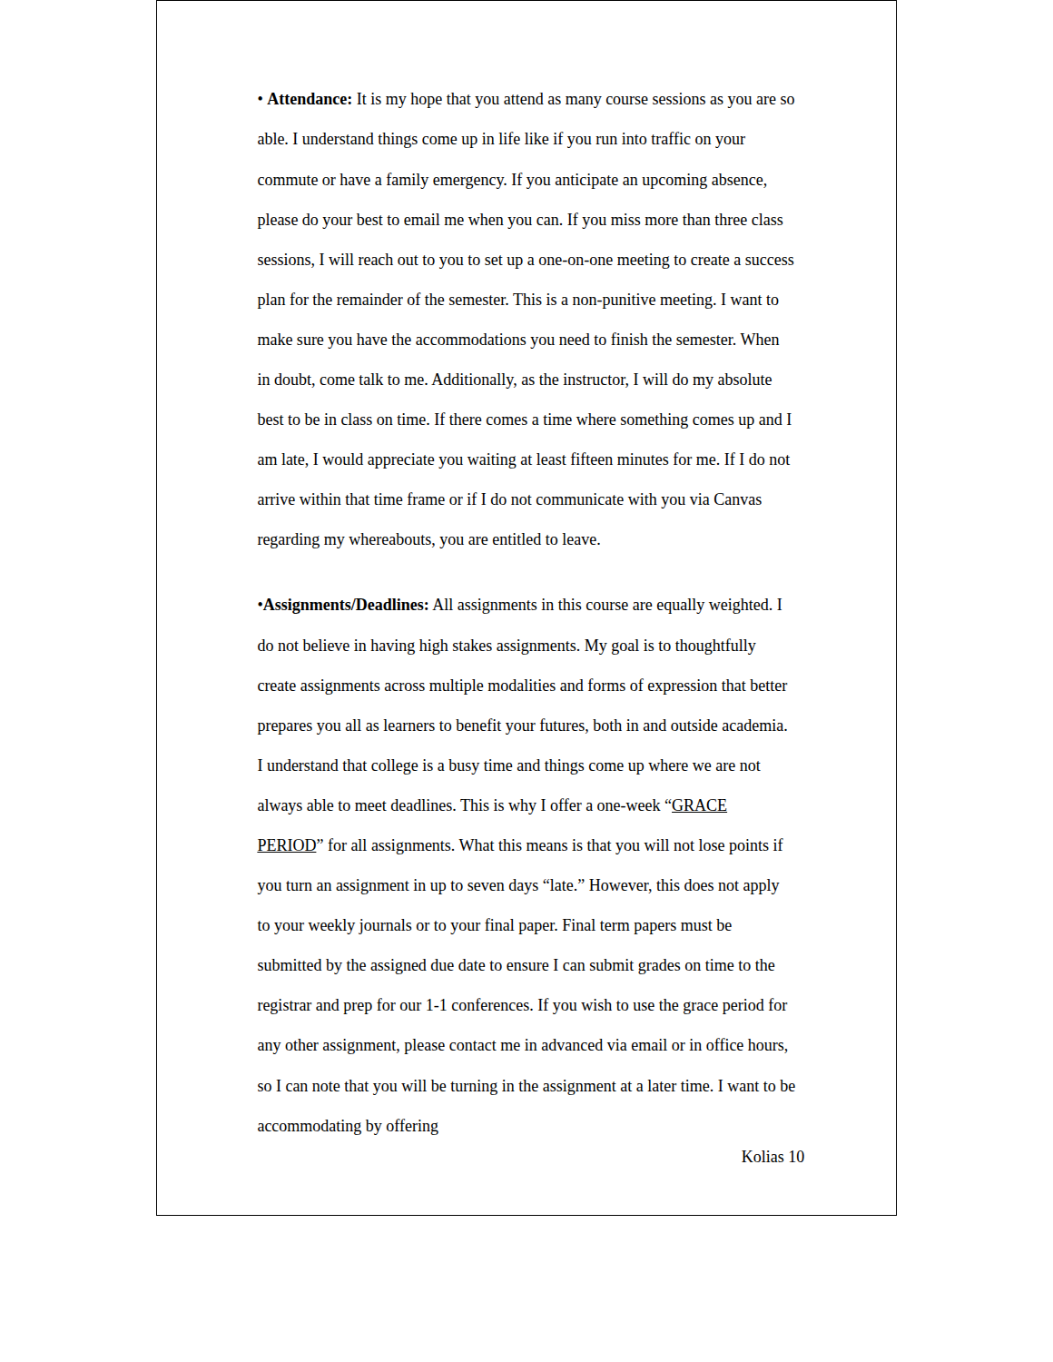• Attendance: It is my hope that you attend as many course sessions as you are so able. I understand things come up in life like if you run into traffic on your commute or have a family emergency. If you anticipate an upcoming absence, please do your best to email me when you can. If you miss more than three class sessions, I will reach out to you to set up a one-on-one meeting to create a success plan for the remainder of the semester. This is a non-punitive meeting. I want to make sure you have the accommodations you need to finish the semester. When in doubt, come talk to me. Additionally, as the instructor, I will do my absolute best to be in class on time. If there comes a time where something comes up and I am late, I would appreciate you waiting at least fifteen minutes for me. If I do not arrive within that time frame or if I do not communicate with you via Canvas regarding my whereabouts, you are entitled to leave.
•Assignments/Deadlines: All assignments in this course are equally weighted. I do not believe in having high stakes assignments. My goal is to thoughtfully create assignments across multiple modalities and forms of expression that better prepares you all as learners to benefit your futures, both in and outside academia. I understand that college is a busy time and things come up where we are not always able to meet deadlines. This is why I offer a one-week “GRACE PERIOD” for all assignments. What this means is that you will not lose points if you turn an assignment in up to seven days “late.” However, this does not apply to your weekly journals or to your final paper. Final term papers must be submitted by the assigned due date to ensure I can submit grades on time to the registrar and prep for our 1-1 conferences. If you wish to use the grace period for any other assignment, please contact me in advanced via email or in office hours, so I can note that you will be turning in the assignment at a later time. I want to be accommodating by offering
Kolias 10